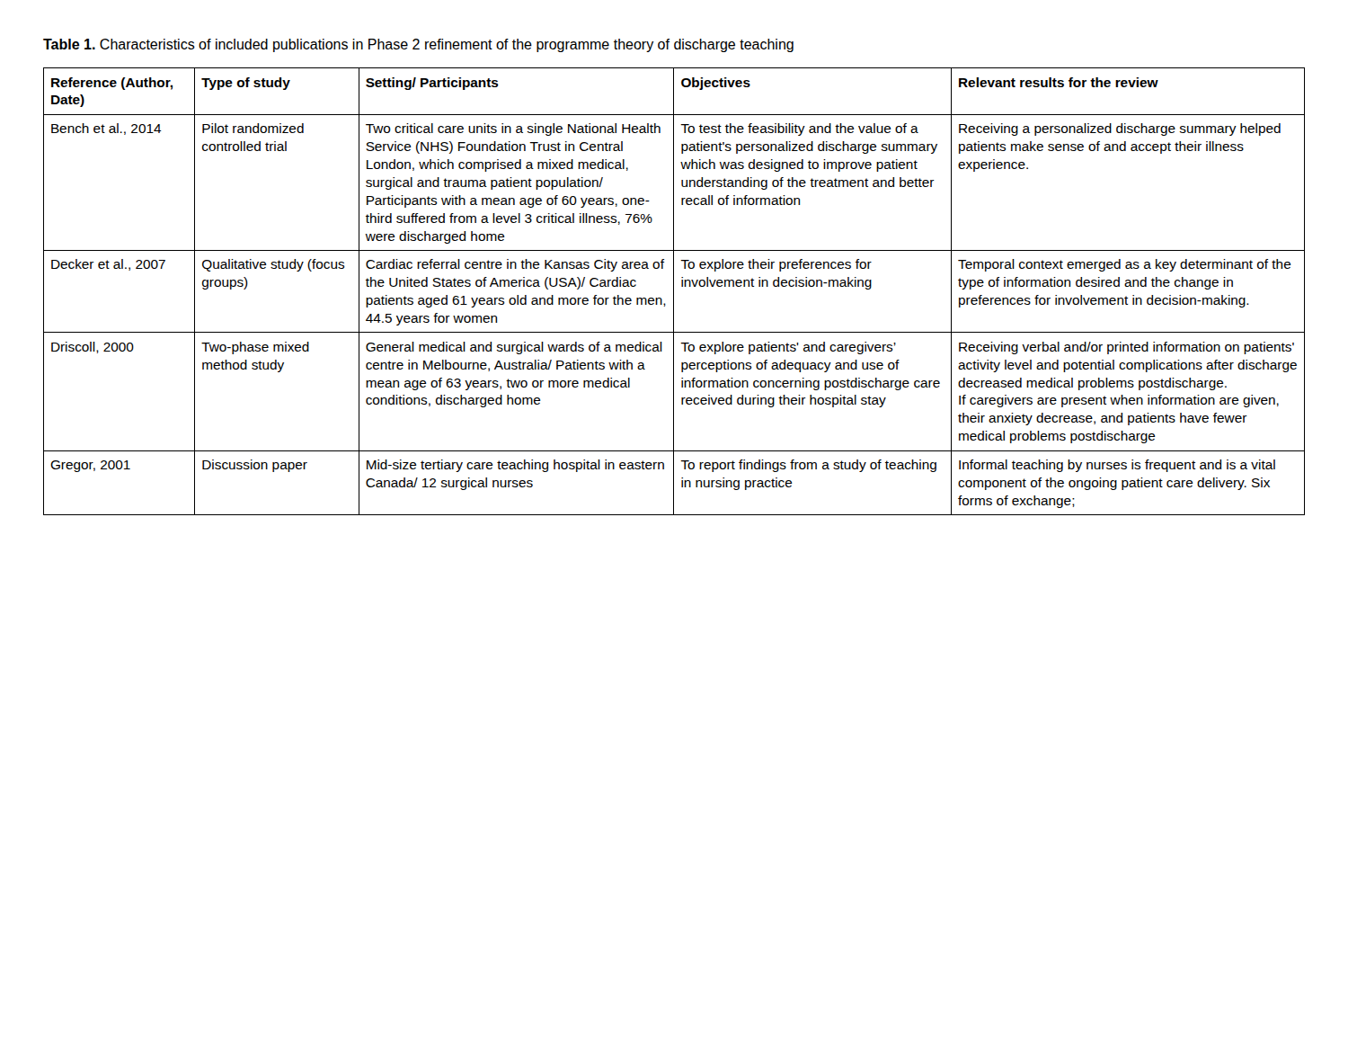Table 1. Characteristics of included publications in Phase 2 refinement of the programme theory of discharge teaching
| Reference (Author, Date) | Type of study | Setting/ Participants | Objectives | Relevant results for the review |
| --- | --- | --- | --- | --- |
| Bench et al., 2014 | Pilot randomized controlled trial | Two critical care units in a single National Health Service (NHS) Foundation Trust in Central London, which comprised a mixed medical, surgical and trauma patient population/ Participants with a mean age of 60 years, one-third suffered from a level 3 critical illness, 76% were discharged home | To test the feasibility and the value of a patient's personalized discharge summary which was designed to improve patient understanding of the treatment and better recall of information | Receiving a personalized discharge summary helped patients make sense of and accept their illness experience. |
| Decker et al., 2007 | Qualitative study (focus groups) | Cardiac referral centre in the Kansas City area of the United States of America (USA)/ Cardiac patients aged 61 years old and more for the men, 44.5 years for women | To explore their preferences for involvement in decision-making | Temporal context emerged as a key determinant of the type of information desired and the change in preferences for involvement in decision-making. |
| Driscoll, 2000 | Two-phase mixed method study | General medical and surgical wards of a medical centre in Melbourne, Australia/ Patients with a mean age of 63 years, two or more medical conditions, discharged home | To explore patients' and caregivers’ perceptions of adequacy and use of information concerning postdischarge care received during their hospital stay | Receiving verbal and/or printed information on patients' activity level and potential complications after discharge decreased medical problems postdischarge. If caregivers are present when information are given, their anxiety decrease, and patients have fewer medical problems postdischarge |
| Gregor, 2001 | Discussion paper | Mid-size tertiary care teaching hospital in eastern Canada/ 12 surgical nurses | To report findings from a study of teaching in nursing practice | Informal teaching by nurses is frequent and is a vital component of the ongoing patient care delivery. Six forms of exchange; |